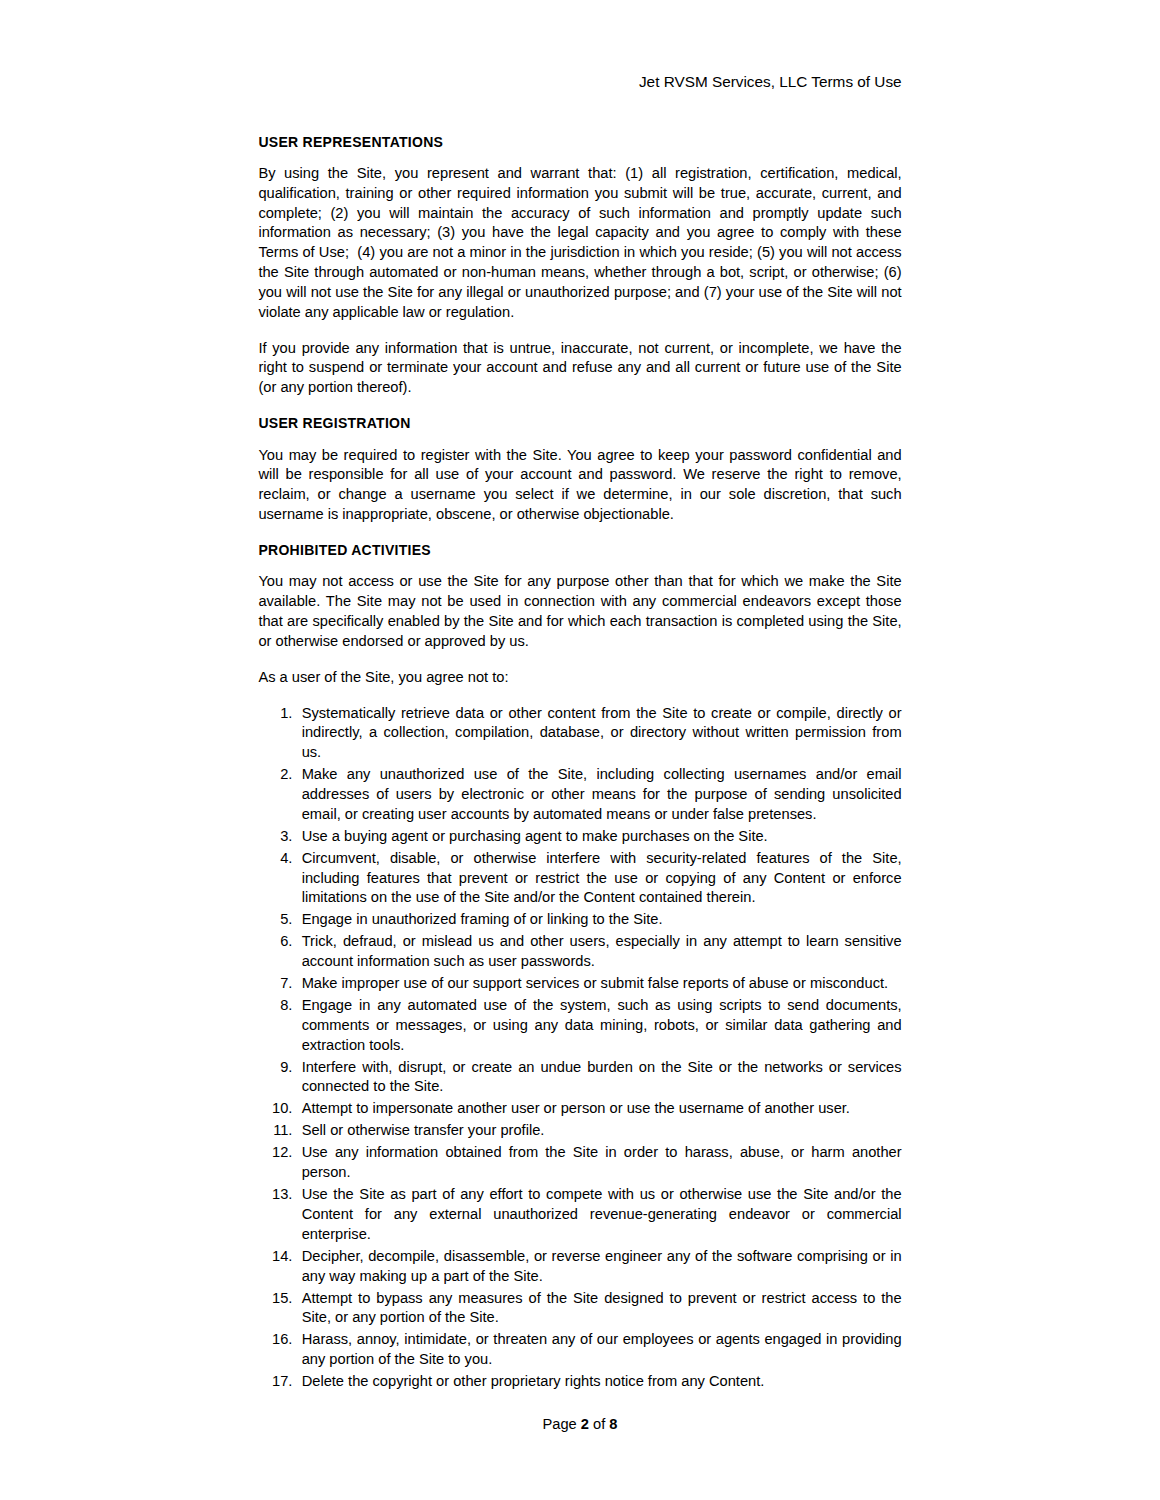Jet RVSM Services, LLC Terms of Use
USER REPRESENTATIONS
By using the Site, you represent and warrant that: (1) all registration, certification, medical, qualification, training or other required information you submit will be true, accurate, current, and complete; (2) you will maintain the accuracy of such information and promptly update such information as necessary; (3) you have the legal capacity and you agree to comply with these Terms of Use; (4) you are not a minor in the jurisdiction in which you reside; (5) you will not access the Site through automated or non-human means, whether through a bot, script, or otherwise; (6) you will not use the Site for any illegal or unauthorized purpose; and (7) your use of the Site will not violate any applicable law or regulation.
If you provide any information that is untrue, inaccurate, not current, or incomplete, we have the right to suspend or terminate your account and refuse any and all current or future use of the Site (or any portion thereof).
USER REGISTRATION
You may be required to register with the Site. You agree to keep your password confidential and will be responsible for all use of your account and password. We reserve the right to remove, reclaim, or change a username you select if we determine, in our sole discretion, that such username is inappropriate, obscene, or otherwise objectionable.
PROHIBITED ACTIVITIES
You may not access or use the Site for any purpose other than that for which we make the Site available. The Site may not be used in connection with any commercial endeavors except those that are specifically enabled by the Site and for which each transaction is completed using the Site, or otherwise endorsed or approved by us.
As a user of the Site, you agree not to:
Systematically retrieve data or other content from the Site to create or compile, directly or indirectly, a collection, compilation, database, or directory without written permission from us.
Make any unauthorized use of the Site, including collecting usernames and/or email addresses of users by electronic or other means for the purpose of sending unsolicited email, or creating user accounts by automated means or under false pretenses.
Use a buying agent or purchasing agent to make purchases on the Site.
Circumvent, disable, or otherwise interfere with security-related features of the Site, including features that prevent or restrict the use or copying of any Content or enforce limitations on the use of the Site and/or the Content contained therein.
Engage in unauthorized framing of or linking to the Site.
Trick, defraud, or mislead us and other users, especially in any attempt to learn sensitive account information such as user passwords.
Make improper use of our support services or submit false reports of abuse or misconduct.
Engage in any automated use of the system, such as using scripts to send documents, comments or messages, or using any data mining, robots, or similar data gathering and extraction tools.
Interfere with, disrupt, or create an undue burden on the Site or the networks or services connected to the Site.
Attempt to impersonate another user or person or use the username of another user.
Sell or otherwise transfer your profile.
Use any information obtained from the Site in order to harass, abuse, or harm another person.
Use the Site as part of any effort to compete with us or otherwise use the Site and/or the Content for any external unauthorized revenue-generating endeavor or commercial enterprise.
Decipher, decompile, disassemble, or reverse engineer any of the software comprising or in any way making up a part of the Site.
Attempt to bypass any measures of the Site designed to prevent or restrict access to the Site, or any portion of the Site.
Harass, annoy, intimidate, or threaten any of our employees or agents engaged in providing any portion of the Site to you.
Delete the copyright or other proprietary rights notice from any Content.
Page 2 of 8